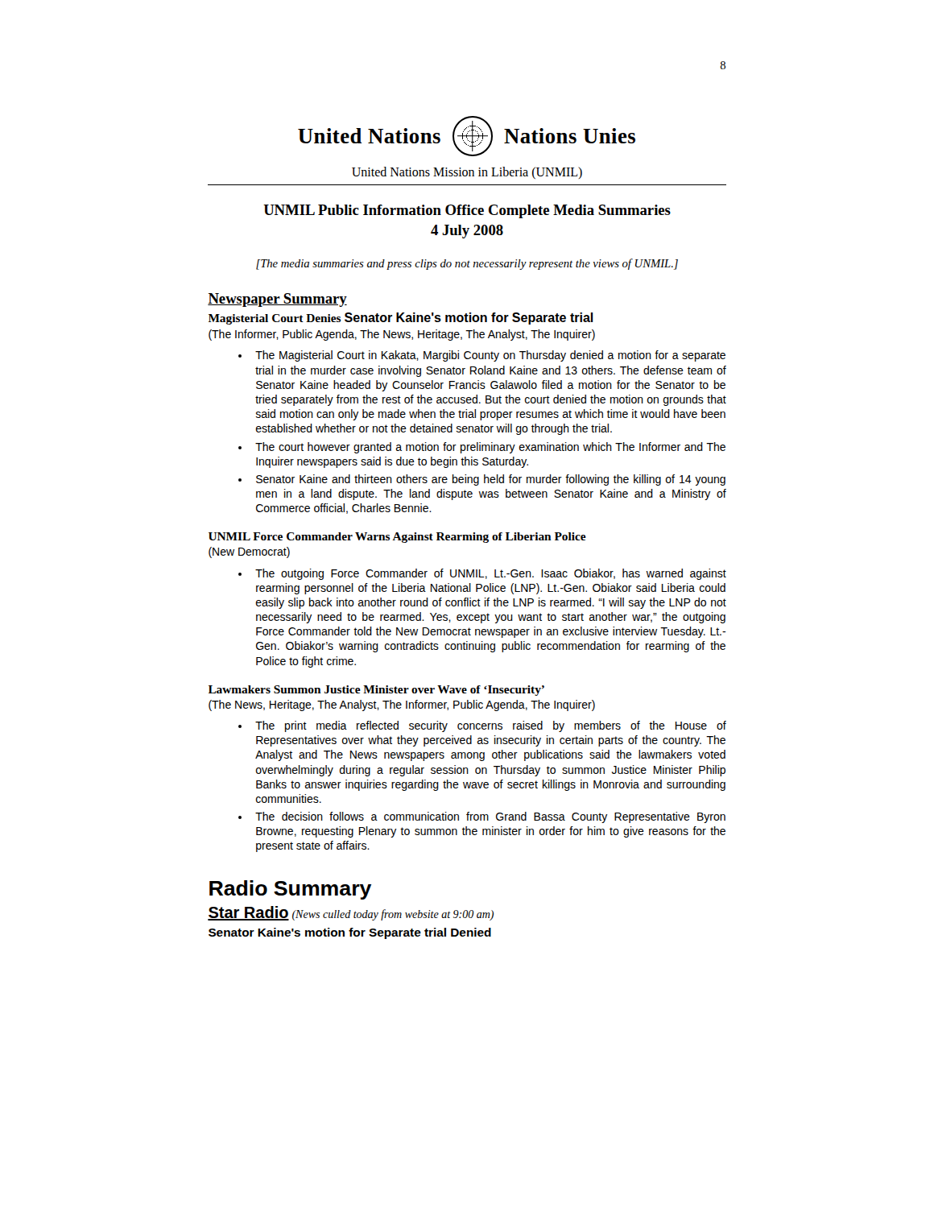8
United Nations Nations Unies
United Nations Mission in Liberia (UNMIL)
UNMIL Public Information Office Complete Media Summaries
4 July 2008
[The media summaries and press clips do not necessarily represent the views of UNMIL.]
Newspaper Summary
Magisterial Court Denies Senator Kaine's motion for Separate trial
(The Informer, Public Agenda, The News, Heritage, The Analyst, The Inquirer)
The Magisterial Court in Kakata, Margibi County on Thursday denied a motion for a separate trial in the murder case involving Senator Roland Kaine and 13 others. The defense team of Senator Kaine headed by Counselor Francis Galawolo filed a motion for the Senator to be tried separately from the rest of the accused. But the court denied the motion on grounds that said motion can only be made when the trial proper resumes at which time it would have been established whether or not the detained senator will go through the trial.
The court however granted a motion for preliminary examination which The Informer and The Inquirer newspapers said is due to begin this Saturday.
Senator Kaine and thirteen others are being held for murder following the killing of 14 young men in a land dispute. The land dispute was between Senator Kaine and a Ministry of Commerce official, Charles Bennie.
UNMIL Force Commander Warns Against Rearming of Liberian Police
(New Democrat)
The outgoing Force Commander of UNMIL, Lt.-Gen. Isaac Obiakor, has warned against rearming personnel of the Liberia National Police (LNP). Lt.-Gen. Obiakor said Liberia could easily slip back into another round of conflict if the LNP is rearmed. “I will say the LNP do not necessarily need to be rearmed. Yes, except you want to start another war,” the outgoing Force Commander told the New Democrat newspaper in an exclusive interview Tuesday. Lt.-Gen. Obiakor’s warning contradicts continuing public recommendation for rearming of the Police to fight crime.
Lawmakers Summon Justice Minister over Wave of ‘Insecurity’
(The News, Heritage, The Analyst, The Informer, Public Agenda, The Inquirer)
The print media reflected security concerns raised by members of the House of Representatives over what they perceived as insecurity in certain parts of the country. The Analyst and The News newspapers among other publications said the lawmakers voted overwhelmingly during a regular session on Thursday to summon Justice Minister Philip Banks to answer inquiries regarding the wave of secret killings in Monrovia and surrounding communities.
The decision follows a communication from Grand Bassa County Representative Byron Browne, requesting Plenary to summon the minister in order for him to give reasons for the present state of affairs.
Radio Summary
Star Radio (News culled today from website at 9:00 am)
Senator Kaine's motion for Separate trial Denied